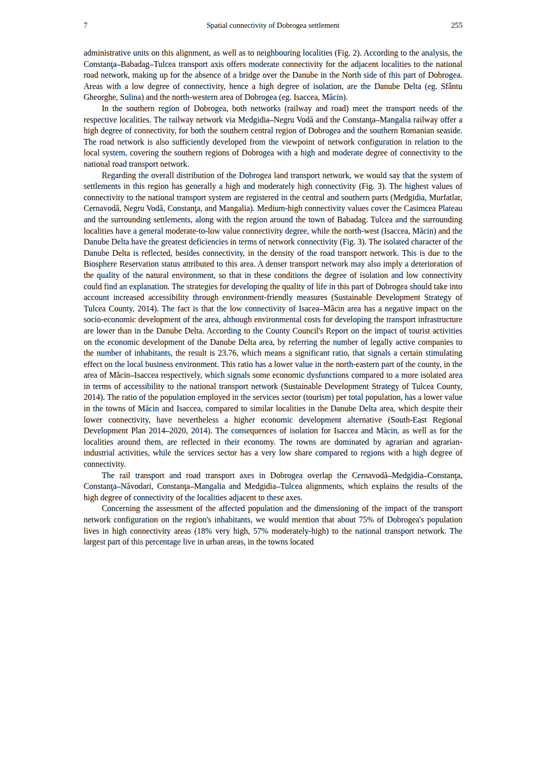7 Spatial connectivity of Dobrogea settlement 255
administrative units on this alignment, as well as to neighbouring localities (Fig. 2). According to the analysis, the Constanţa–Babadag–Tulcea transport axis offers moderate connectivity for the adjacent localities to the national road network, making up for the absence of a bridge over the Danube in the North side of this part of Dobrogea. Areas with a low degree of connectivity, hence a high degree of isolation, are the Danube Delta (eg. Sfântu Gheorghe, Sulina) and the north-western area of Dobrogea (eg. Isaccea, Măcin).
In the southern region of Dobrogea, both networks (railway and road) meet the transport needs of the respective localities. The railway network via Medgidia–Negru Vodă and the Constanţa–Mangalia railway offer a high degree of connectivity, for both the southern central region of Dobrogea and the southern Romanian seaside. The road network is also sufficiently developed from the viewpoint of network configuration in relation to the local system, covering the southern regions of Dobrogea with a high and moderate degree of connectivity to the national road transport network.
Regarding the overall distribution of the Dobrogea land transport network, we would say that the system of settlements in this region has generally a high and moderately high connectivity (Fig. 3). The highest values of connectivity to the national transport system are registered in the central and southern parts (Medgidia, Murfatlar, Cernavodă, Negru Vodă, Constanţa, and Mangalia). Medium-high connectivity values cover the Casimcea Plateau and the surrounding settlements, along with the region around the town of Babadag. Tulcea and the surrounding localities have a general moderate-to-low value connectivity degree, while the north-west (Isaccea, Măcin) and the Danube Delta have the greatest deficiencies in terms of network connectivity (Fig. 3). The isolated character of the Danube Delta is reflected, besides connectivity, in the density of the road transport network. This is due to the Biosphere Reservation status attributed to this area. A denser transport network may also imply a deterioration of the quality of the natural environment, so that in these conditions the degree of isolation and low connectivity could find an explanation. The strategies for developing the quality of life in this part of Dobrogea should take into account increased accessibility through environment-friendly measures (Sustainable Development Strategy of Tulcea County, 2014). The fact is that the low connectivity of Isacea–Măcin area has a negative impact on the socio-economic development of the area, although environmental costs for developing the transport infrastructure are lower than in the Danube Delta. According to the County Council's Report on the impact of tourist activities on the economic development of the Danube Delta area, by referring the number of legally active companies to the number of inhabitants, the result is 23.76, which means a significant ratio, that signals a certain stimulating effect on the local business environment. This ratio has a lower value in the north-eastern part of the county, in the area of Măcin–Isaccea respectively, which signals some economic dysfunctions compared to a more isolated area in terms of accessibility to the national transport network (Sustainable Development Strategy of Tulcea County, 2014). The ratio of the population employed in the services sector (tourism) per total population, has a lower value in the towns of Măcin and Isaccea, compared to similar localities in the Danube Delta area, which despite their lower connectivity, have nevertheless a higher economic development alternative (South-East Regional Development Plan 2014–2020, 2014). The consequences of isolation for Isaccea and Măcin, as well as for the localities around them, are reflected in their economy. The towns are dominated by agrarian and agrarian-industrial activities, while the services sector has a very low share compared to regions with a high degree of connectivity.
The rail transport and road transport axes in Dobrogea overlap the Cernavodă–Medgidia–Constanţa, Constanţa–Năvodari, Constanţa–Mangalia and Medgidia–Tulcea alignments, which explains the results of the high degree of connectivity of the localities adjacent to these axes.
Concerning the assessment of the affected population and the dimensioning of the impact of the transport network configuration on the region's inhabitants, we would mention that about 75% of Dobrogea's population lives in high connectivity areas (18% very high, 57% moderately-high) to the national transport network. The largest part of this percentage live in urban areas, in the towns located